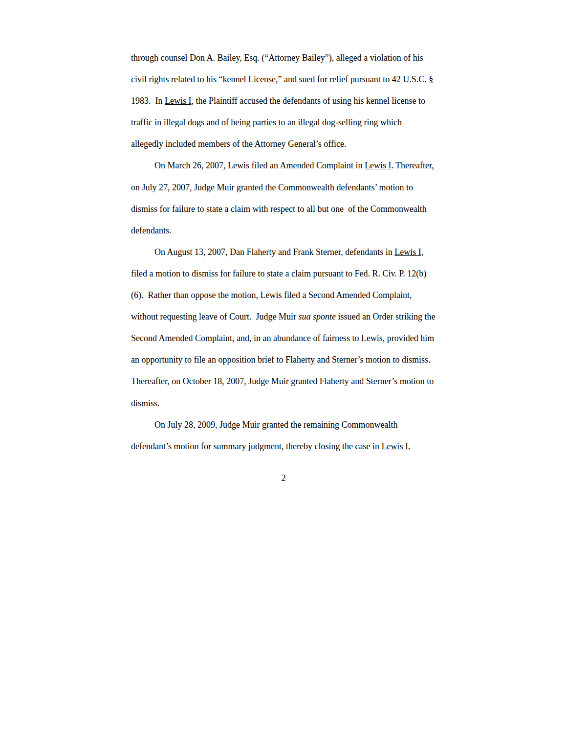through counsel Don A. Bailey, Esq. (“Attorney Bailey”), alleged a violation of his civil rights related to his “kennel License,” and sued for relief pursuant to 42 U.S.C. § 1983. In Lewis I, the Plaintiff accused the defendants of using his kennel license to traffic in illegal dogs and of being parties to an illegal dog-selling ring which allegedly included members of the Attorney General’s office.
On March 26, 2007, Lewis filed an Amended Complaint in Lewis I. Thereafter, on July 27, 2007, Judge Muir granted the Commonwealth defendants’ motion to dismiss for failure to state a claim with respect to all but one of the Commonwealth defendants.
On August 13, 2007, Dan Flaherty and Frank Sterner, defendants in Lewis I, filed a motion to dismiss for failure to state a claim pursuant to Fed. R. Civ. P. 12(b)(6). Rather than oppose the motion, Lewis filed a Second Amended Complaint, without requesting leave of Court. Judge Muir sua sponte issued an Order striking the Second Amended Complaint, and, in an abundance of fairness to Lewis, provided him an opportunity to file an opposition brief to Flaherty and Sterner’s motion to dismiss. Thereafter, on October 18, 2007, Judge Muir granted Flaherty and Sterner’s motion to dismiss.
On July 28, 2009, Judge Muir granted the remaining Commonwealth defendant’s motion for summary judgment, thereby closing the case in Lewis I.
2